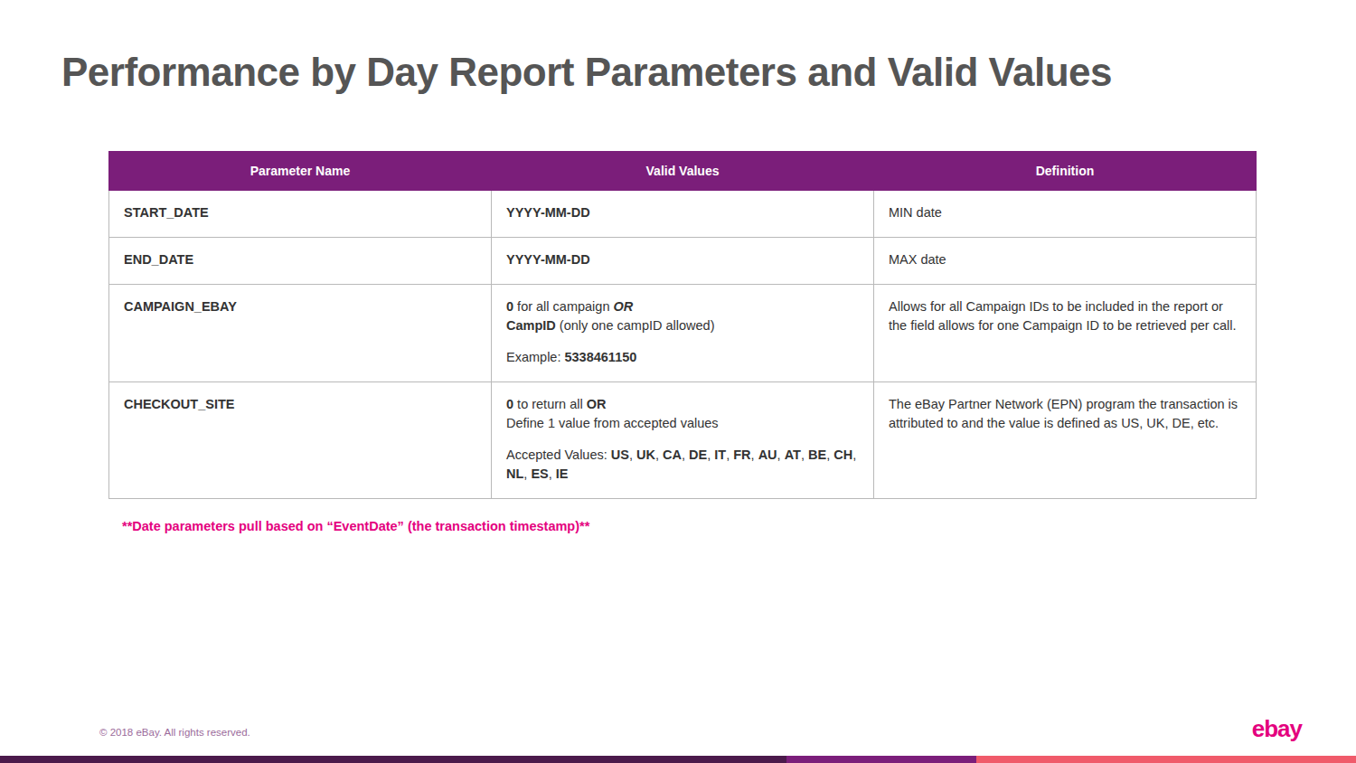Performance by Day Report Parameters and Valid Values
| Parameter Name | Valid Values | Definition |
| --- | --- | --- |
| START_DATE | YYYY-MM-DD | MIN date |
| END_DATE | YYYY-MM-DD | MAX date |
| CAMPAIGN_EBAY | 0 for all campaign OR CampID (only one campID allowed) Example: 5338461150 | Allows for all Campaign IDs to be included in the report or the field allows for one Campaign ID to be retrieved per call. |
| CHECKOUT_SITE | 0 to return all OR Define 1 value from accepted values Accepted Values: US , UK , CA , DE , IT , FR , AU , AT , BE , CH , NL , ES , IE | The eBay Partner Network (EPN) program the transaction is attributed to and the value is defined as US, UK, DE, etc. |
**Date parameters pull based on “EventDate” (the transaction timestamp)**
© 2018 eBay. All rights reserved.
ebay